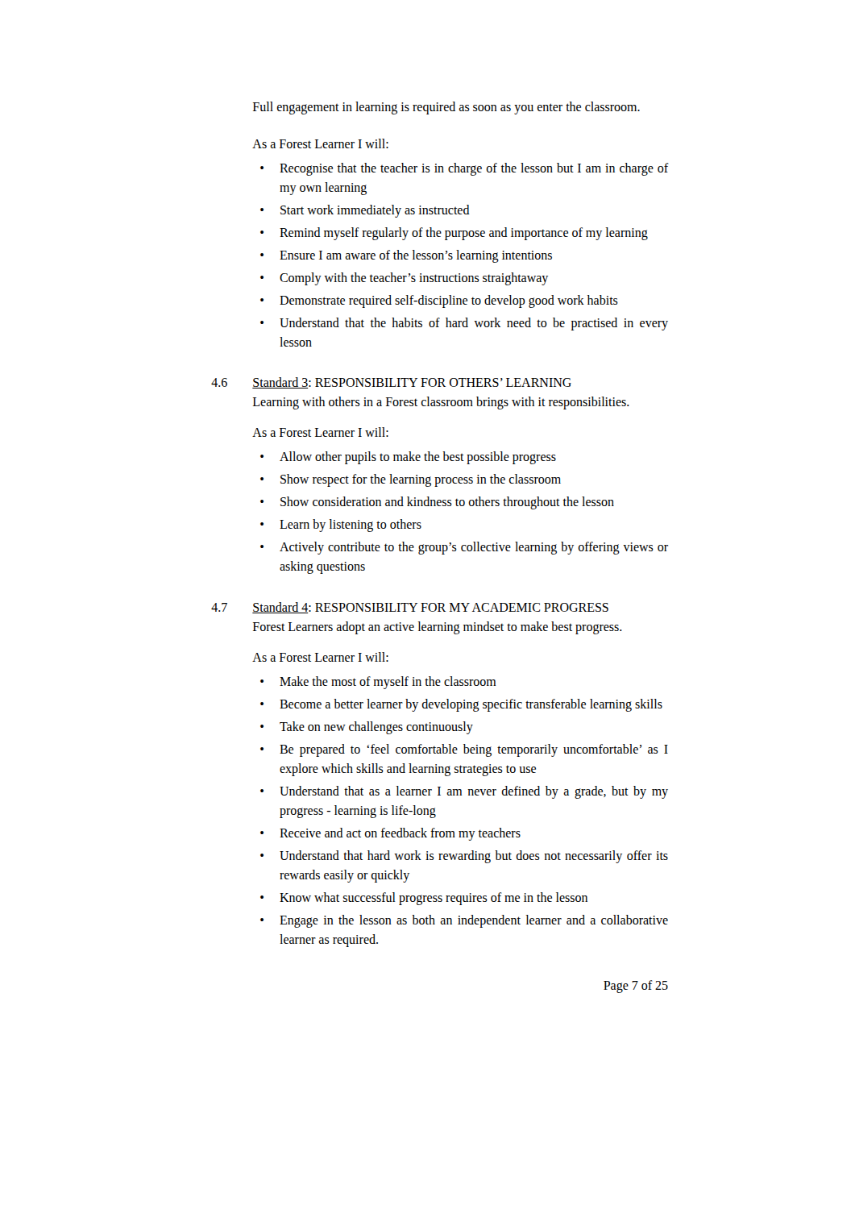Full engagement in learning is required as soon as you enter the classroom.
As a Forest Learner I will:
Recognise that the teacher is in charge of the lesson but I am in charge of my own learning
Start work immediately as instructed
Remind myself regularly of the purpose and importance of my learning
Ensure I am aware of the lesson’s learning intentions
Comply with the teacher’s instructions straightaway
Demonstrate required self-discipline to develop good work habits
Understand that the habits of hard work need to be practised in every lesson
4.6
Standard 3: RESPONSIBILITY FOR OTHERS’ LEARNING
Learning with others in a Forest classroom brings with it responsibilities.
As a Forest Learner I will:
Allow other pupils to make the best possible progress
Show respect for the learning process in the classroom
Show consideration and kindness to others throughout the lesson
Learn by listening to others
Actively contribute to the group’s collective learning by offering views or asking questions
4.7
Standard 4: RESPONSIBILITY FOR MY ACADEMIC PROGRESS
Forest Learners adopt an active learning mindset to make best progress.
As a Forest Learner I will:
Make the most of myself in the classroom
Become a better learner by developing specific transferable learning skills
Take on new challenges continuously
Be prepared to ‘feel comfortable being temporarily uncomfortable’ as I explore which skills and learning strategies to use
Understand that as a learner I am never defined by a grade, but by my progress - learning is life-long
Receive and act on feedback from my teachers
Understand that hard work is rewarding but does not necessarily offer its rewards easily or quickly
Know what successful progress requires of me in the lesson
Engage in the lesson as both an independent learner and a collaborative learner as required.
Page 7 of 25